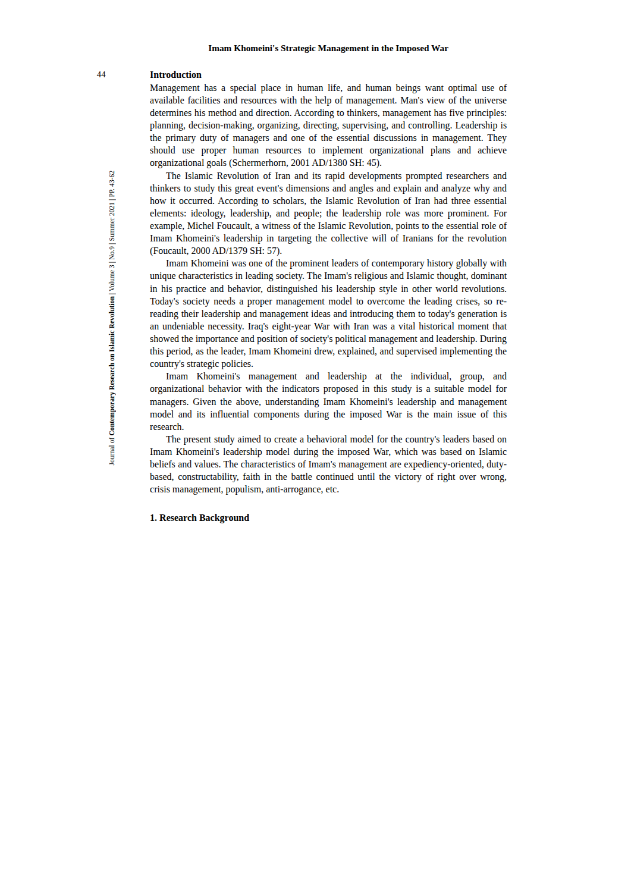Imam Khomeini's Strategic Management in the Imposed War
44
Journal of Contemporary Research on Islamic Revolution | Volume 3 | No.9 | Summer 2021 | PP. 43-62
Introduction
Management has a special place in human life, and human beings want optimal use of available facilities and resources with the help of management. Man's view of the universe determines his method and direction. According to thinkers, management has five principles: planning, decision-making, organizing, directing, supervising, and controlling. Leadership is the primary duty of managers and one of the essential discussions in management. They should use proper human resources to implement organizational plans and achieve organizational goals (Schermerhorn, 2001 AD/1380 SH: 45).
The Islamic Revolution of Iran and its rapid developments prompted researchers and thinkers to study this great event's dimensions and angles and explain and analyze why and how it occurred. According to scholars, the Islamic Revolution of Iran had three essential elements: ideology, leadership, and people; the leadership role was more prominent. For example, Michel Foucault, a witness of the Islamic Revolution, points to the essential role of Imam Khomeini's leadership in targeting the collective will of Iranians for the revolution (Foucault, 2000 AD/1379 SH: 57).
Imam Khomeini was one of the prominent leaders of contemporary history globally with unique characteristics in leading society. The Imam's religious and Islamic thought, dominant in his practice and behavior, distinguished his leadership style in other world revolutions. Today's society needs a proper management model to overcome the leading crises, so re-reading their leadership and management ideas and introducing them to today's generation is an undeniable necessity. Iraq's eight-year War with Iran was a vital historical moment that showed the importance and position of society's political management and leadership. During this period, as the leader, Imam Khomeini drew, explained, and supervised implementing the country's strategic policies.
Imam Khomeini's management and leadership at the individual, group, and organizational behavior with the indicators proposed in this study is a suitable model for managers. Given the above, understanding Imam Khomeini's leadership and management model and its influential components during the imposed War is the main issue of this research.
The present study aimed to create a behavioral model for the country's leaders based on Imam Khomeini's leadership model during the imposed War, which was based on Islamic beliefs and values. The characteristics of Imam's management are expediency-oriented, duty-based, constructability, faith in the battle continued until the victory of right over wrong, crisis management, populism, anti-arrogance, etc.
1. Research Background